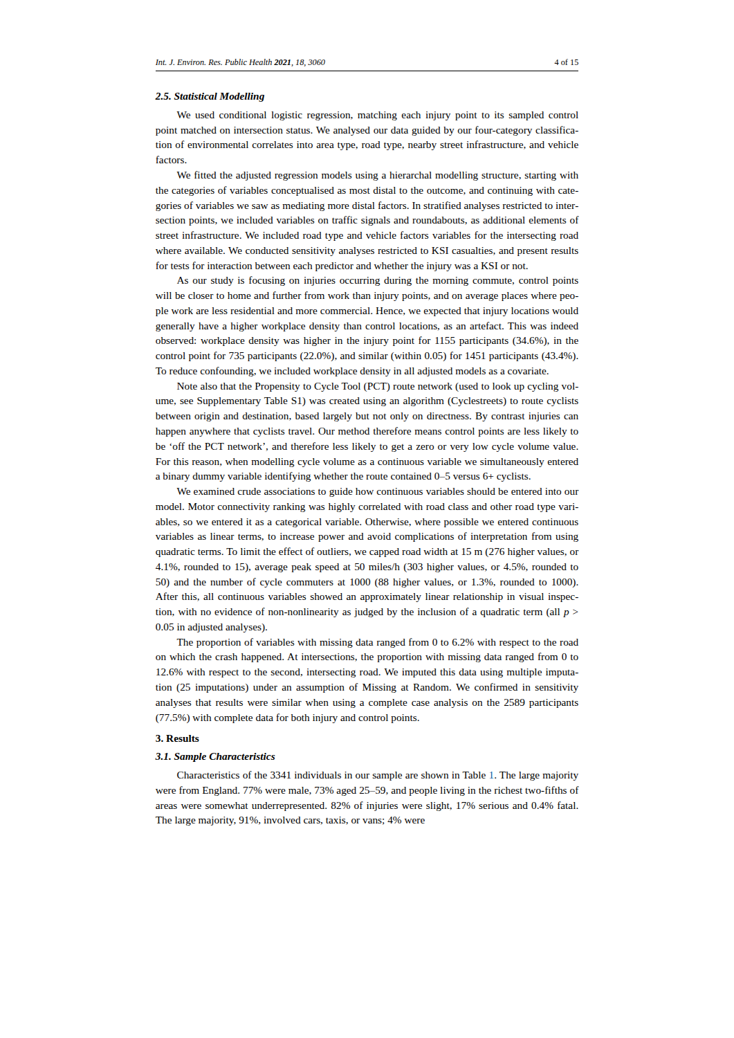Int. J. Environ. Res. Public Health 2021, 18, 3060
4 of 15
2.5. Statistical Modelling
We used conditional logistic regression, matching each injury point to its sampled control point matched on intersection status. We analysed our data guided by our four-category classification of environmental correlates into area type, road type, nearby street infrastructure, and vehicle factors.
We fitted the adjusted regression models using a hierarchal modelling structure, starting with the categories of variables conceptualised as most distal to the outcome, and continuing with categories of variables we saw as mediating more distal factors. In stratified analyses restricted to intersection points, we included variables on traffic signals and roundabouts, as additional elements of street infrastructure. We included road type and vehicle factors variables for the intersecting road where available. We conducted sensitivity analyses restricted to KSI casualties, and present results for tests for interaction between each predictor and whether the injury was a KSI or not.
As our study is focusing on injuries occurring during the morning commute, control points will be closer to home and further from work than injury points, and on average places where people work are less residential and more commercial. Hence, we expected that injury locations would generally have a higher workplace density than control locations, as an artefact. This was indeed observed: workplace density was higher in the injury point for 1155 participants (34.6%), in the control point for 735 participants (22.0%), and similar (within 0.05) for 1451 participants (43.4%). To reduce confounding, we included workplace density in all adjusted models as a covariate.
Note also that the Propensity to Cycle Tool (PCT) route network (used to look up cycling volume, see Supplementary Table S1) was created using an algorithm (Cyclestreets) to route cyclists between origin and destination, based largely but not only on directness. By contrast injuries can happen anywhere that cyclists travel. Our method therefore means control points are less likely to be ‘off the PCT network’, and therefore less likely to get a zero or very low cycle volume value. For this reason, when modelling cycle volume as a continuous variable we simultaneously entered a binary dummy variable identifying whether the route contained 0–5 versus 6+ cyclists.
We examined crude associations to guide how continuous variables should be entered into our model. Motor connectivity ranking was highly correlated with road class and other road type variables, so we entered it as a categorical variable. Otherwise, where possible we entered continuous variables as linear terms, to increase power and avoid complications of interpretation from using quadratic terms. To limit the effect of outliers, we capped road width at 15 m (276 higher values, or 4.1%, rounded to 15), average peak speed at 50 miles/h (303 higher values, or 4.5%, rounded to 50) and the number of cycle commuters at 1000 (88 higher values, or 1.3%, rounded to 1000). After this, all continuous variables showed an approximately linear relationship in visual inspection, with no evidence of non-nonlinearity as judged by the inclusion of a quadratic term (all p > 0.05 in adjusted analyses).
The proportion of variables with missing data ranged from 0 to 6.2% with respect to the road on which the crash happened. At intersections, the proportion with missing data ranged from 0 to 12.6% with respect to the second, intersecting road. We imputed this data using multiple imputation (25 imputations) under an assumption of Missing at Random. We confirmed in sensitivity analyses that results were similar when using a complete case analysis on the 2589 participants (77.5%) with complete data for both injury and control points.
3. Results
3.1. Sample Characteristics
Characteristics of the 3341 individuals in our sample are shown in Table 1. The large majority were from England. 77% were male, 73% aged 25–59, and people living in the richest two-fifths of areas were somewhat underrepresented. 82% of injuries were slight, 17% serious and 0.4% fatal. The large majority, 91%, involved cars, taxis, or vans; 4% were